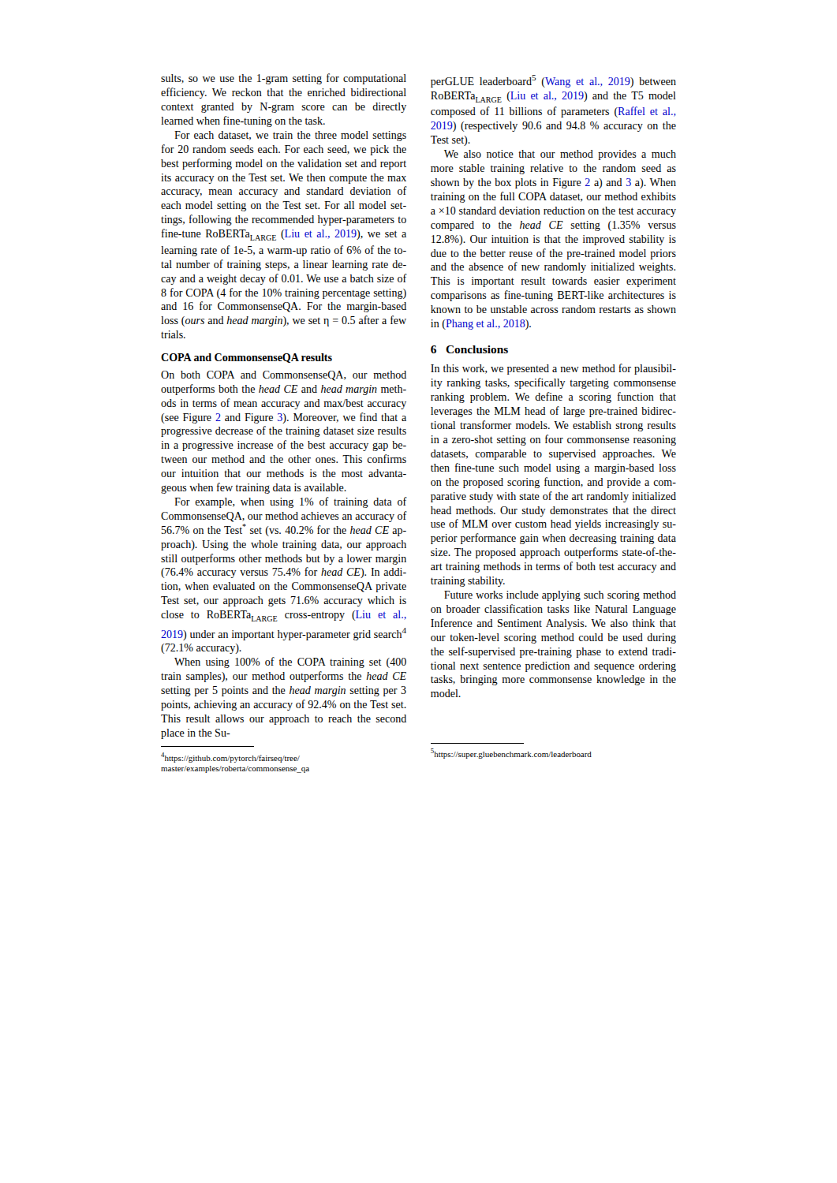sults, so we use the 1-gram setting for computational efficiency. We reckon that the enriched bidirectional context granted by N-gram score can be directly learned when fine-tuning on the task.
For each dataset, we train the three model settings for 20 random seeds each. For each seed, we pick the best performing model on the validation set and report its accuracy on the Test set. We then compute the max accuracy, mean accuracy and standard deviation of each model setting on the Test set. For all model settings, following the recommended hyper-parameters to fine-tune RoBERTaLARGE (Liu et al., 2019), we set a learning rate of 1e-5, a warm-up ratio of 6% of the total number of training steps, a linear learning rate decay and a weight decay of 0.01. We use a batch size of 8 for COPA (4 for the 10% training percentage setting) and 16 for CommonsenseQA. For the margin-based loss (ours and head margin), we set η = 0.5 after a few trials.
COPA and CommonsenseQA results
On both COPA and CommonsenseQA, our method outperforms both the head CE and head margin methods in terms of mean accuracy and max/best accuracy (see Figure 2 and Figure 3). Moreover, we find that a progressive decrease of the training dataset size results in a progressive increase of the best accuracy gap between our method and the other ones. This confirms our intuition that our methods is the most advantageous when few training data is available.
For example, when using 1% of training data of CommonsenseQA, our method achieves an accuracy of 56.7% on the Test* set (vs. 40.2% for the head CE approach). Using the whole training data, our approach still outperforms other methods but by a lower margin (76.4% accuracy versus 75.4% for head CE). In addition, when evaluated on the CommonsenseQA private Test set, our approach gets 71.6% accuracy which is close to RoBERTaLARGE cross-entropy (Liu et al., 2019) under an important hyper-parameter grid search4 (72.1% accuracy).
When using 100% of the COPA training set (400 train samples), our method outperforms the head CE setting per 5 points and the head margin setting per 3 points, achieving an accuracy of 92.4% on the Test set. This result allows our approach to reach the second place in the Su-
4https://github.com/pytorch/fairseq/tree/
master/examples/roberta/commonsense_qa
perGLUE leaderboard5 (Wang et al., 2019) between RoBERTaLARGE (Liu et al., 2019) and the T5 model composed of 11 billions of parameters (Raffel et al., 2019) (respectively 90.6 and 94.8 % accuracy on the Test set).
We also notice that our method provides a much more stable training relative to the random seed as shown by the box plots in Figure 2 a) and 3 a). When training on the full COPA dataset, our method exhibits a ×10 standard deviation reduction on the test accuracy compared to the head CE setting (1.35% versus 12.8%). Our intuition is that the improved stability is due to the better reuse of the pre-trained model priors and the absence of new randomly initialized weights. This is important result towards easier experiment comparisons as fine-tuning BERT-like architectures is known to be unstable across random restarts as shown in (Phang et al., 2018).
6 Conclusions
In this work, we presented a new method for plausibility ranking tasks, specifically targeting commonsense ranking problem. We define a scoring function that leverages the MLM head of large pre-trained bidirectional transformer models. We establish strong results in a zero-shot setting on four commonsense reasoning datasets, comparable to supervised approaches. We then fine-tune such model using a margin-based loss on the proposed scoring function, and provide a comparative study with state of the art randomly initialized head methods. Our study demonstrates that the direct use of MLM over custom head yields increasingly superior performance gain when decreasing training data size. The proposed approach outperforms state-of-the-art training methods in terms of both test accuracy and training stability.
Future works include applying such scoring method on broader classification tasks like Natural Language Inference and Sentiment Analysis. We also think that our token-level scoring method could be used during the self-supervised pre-training phase to extend traditional next sentence prediction and sequence ordering tasks, bringing more commonsense knowledge in the model.
5https://super.gluebenchmark.com/leaderboard